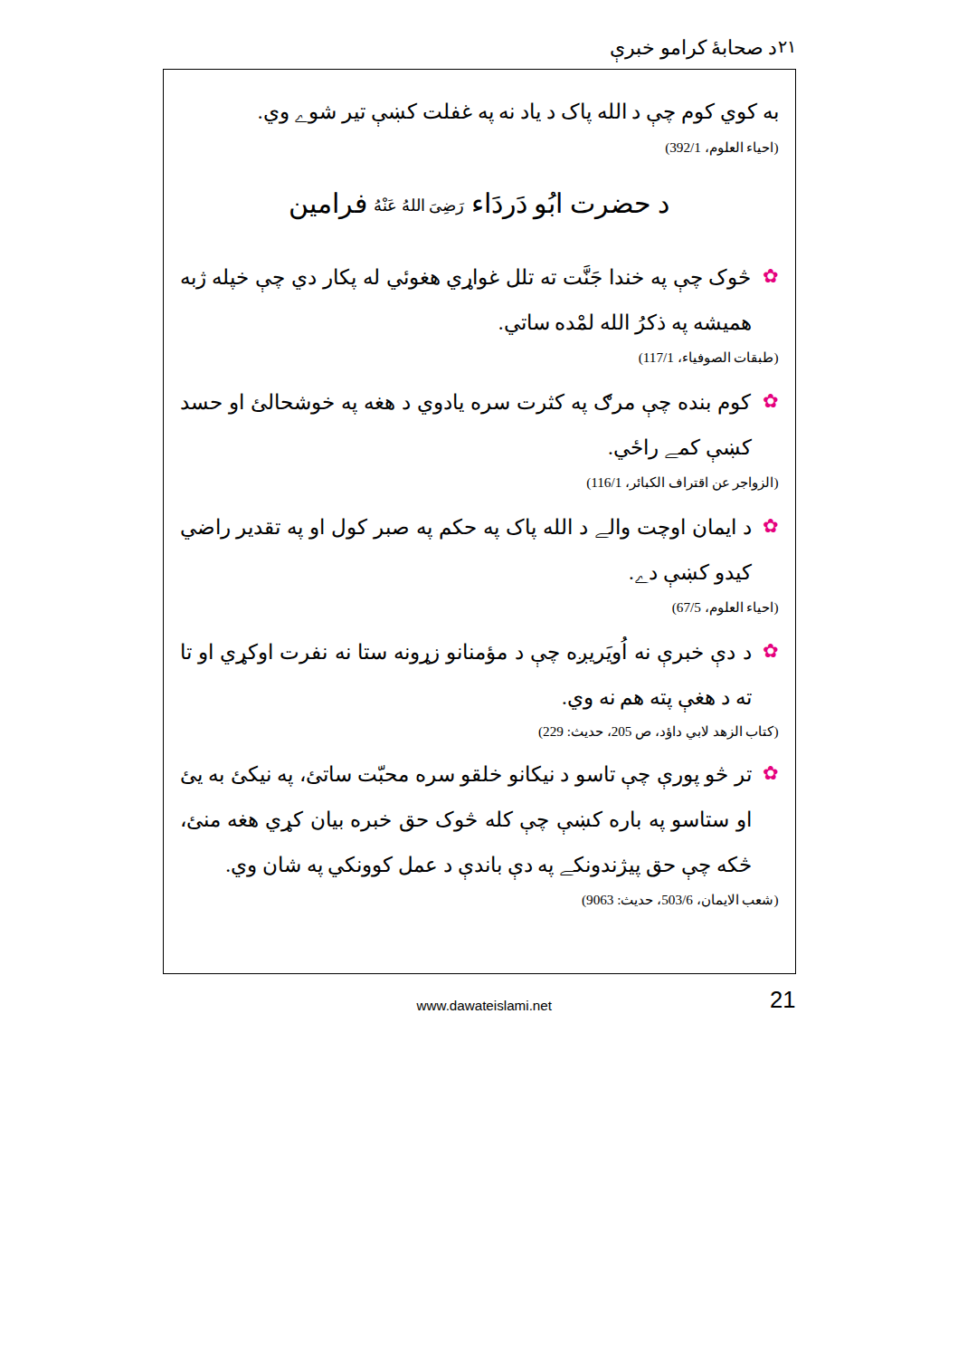۲۱
د صحابۀ کرامو خبرې
به کوي کوم چې د الله پاک د یاد نه په غفلت کښې تیر شوے وي.
(احیاء العلوم، 392/1)
د حضرت ابُو دَردَاء رَضِیَ اللهُ عَنْهُ فرامین
✿
څوک چې په خندا جَنَّت ته تلل غواړي هغوئي له پکار دي چې خپله ژبه همیشه په ذکرُ الله لمْده ساتي.
(طبقات الصوفیاء، 117/1)
✿
کوم بنده چې مرګ په کثرت سره یادوي د هغه په خوشحالئ او حسد کښې کمے راځي.
(الزواجر عن اقتراف الکبائر، 116/1)
✿
د ایمان اوچت والے د الله پاک په حکم په صبر کول او په تقدیر راضي کیدو کښې دے.
(احیاء العلوم، 67/5)
✿
د دې خبرې نه اُویَریږه چې د مؤمنانو زړونه ستا نه نفرت اوکړي او تا ته د هغې پته هم نه وي.
(کتاب الزهد لابي داؤد، ص 205، حدیث: 229)
✿
تر څو پورې چې تاسو د نیکانو خلقو سره محبّت ساتئ، په نیکئ به یئ او ستاسو په باره کښې چې کله څوک حق خبره بیان کړي هغه منئ، څکه چې حق پیژندونکے په دې باندې د عمل کوونکي په شان وي.
(شعب الایمان، 503/6، حدیث: 9063)
21
www.dawateislami.net